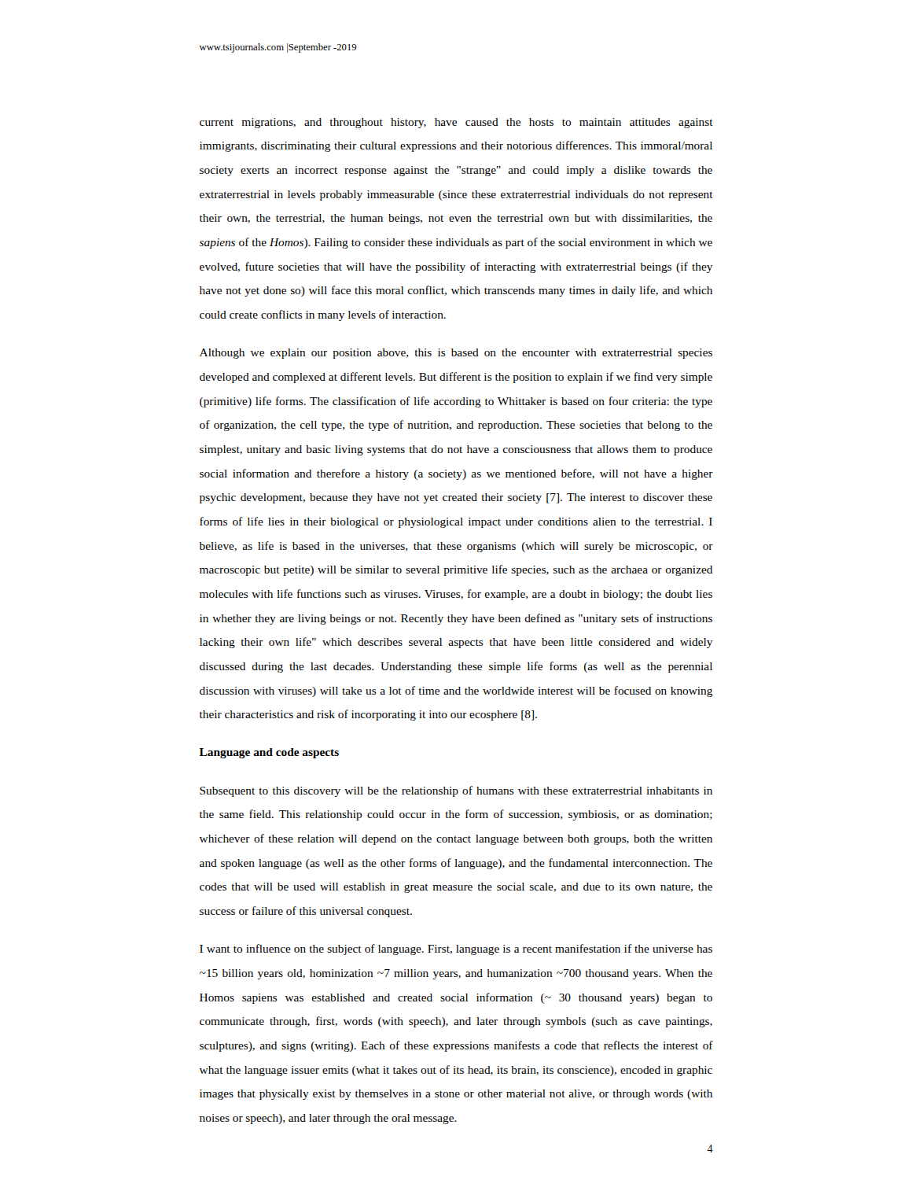www.tsijournals.com |September -2019
current migrations, and throughout history, have caused the hosts to maintain attitudes against immigrants, discriminating their cultural expressions and their notorious differences. This immoral/moral society exerts an incorrect response against the "strange" and could imply a dislike towards the extraterrestrial in levels probably immeasurable (since these extraterrestrial individuals do not represent their own, the terrestrial, the human beings, not even the terrestrial own but with dissimilarities, the sapiens of the Homos). Failing to consider these individuals as part of the social environment in which we evolved, future societies that will have the possibility of interacting with extraterrestrial beings (if they have not yet done so) will face this moral conflict, which transcends many times in daily life, and which could create conflicts in many levels of interaction.
Although we explain our position above, this is based on the encounter with extraterrestrial species developed and complexed at different levels. But different is the position to explain if we find very simple (primitive) life forms. The classification of life according to Whittaker is based on four criteria: the type of organization, the cell type, the type of nutrition, and reproduction. These societies that belong to the simplest, unitary and basic living systems that do not have a consciousness that allows them to produce social information and therefore a history (a society) as we mentioned before, will not have a higher psychic development, because they have not yet created their society [7]. The interest to discover these forms of life lies in their biological or physiological impact under conditions alien to the terrestrial. I believe, as life is based in the universes, that these organisms (which will surely be microscopic, or macroscopic but petite) will be similar to several primitive life species, such as the archaea or organized molecules with life functions such as viruses. Viruses, for example, are a doubt in biology; the doubt lies in whether they are living beings or not. Recently they have been defined as "unitary sets of instructions lacking their own life" which describes several aspects that have been little considered and widely discussed during the last decades. Understanding these simple life forms (as well as the perennial discussion with viruses) will take us a lot of time and the worldwide interest will be focused on knowing their characteristics and risk of incorporating it into our ecosphere [8].
Language and code aspects
Subsequent to this discovery will be the relationship of humans with these extraterrestrial inhabitants in the same field. This relationship could occur in the form of succession, symbiosis, or as domination; whichever of these relation will depend on the contact language between both groups, both the written and spoken language (as well as the other forms of language), and the fundamental interconnection. The codes that will be used will establish in great measure the social scale, and due to its own nature, the success or failure of this universal conquest.
I want to influence on the subject of language. First, language is a recent manifestation if the universe has ~15 billion years old, hominization ~7 million years, and humanization ~700 thousand years. When the Homos sapiens was established and created social information (~ 30 thousand years) began to communicate through, first, words (with speech), and later through symbols (such as cave paintings, sculptures), and signs (writing). Each of these expressions manifests a code that reflects the interest of what the language issuer emits (what it takes out of its head, its brain, its conscience), encoded in graphic images that physically exist by themselves in a stone or other material not alive, or through words (with noises or speech), and later through the oral message.
4